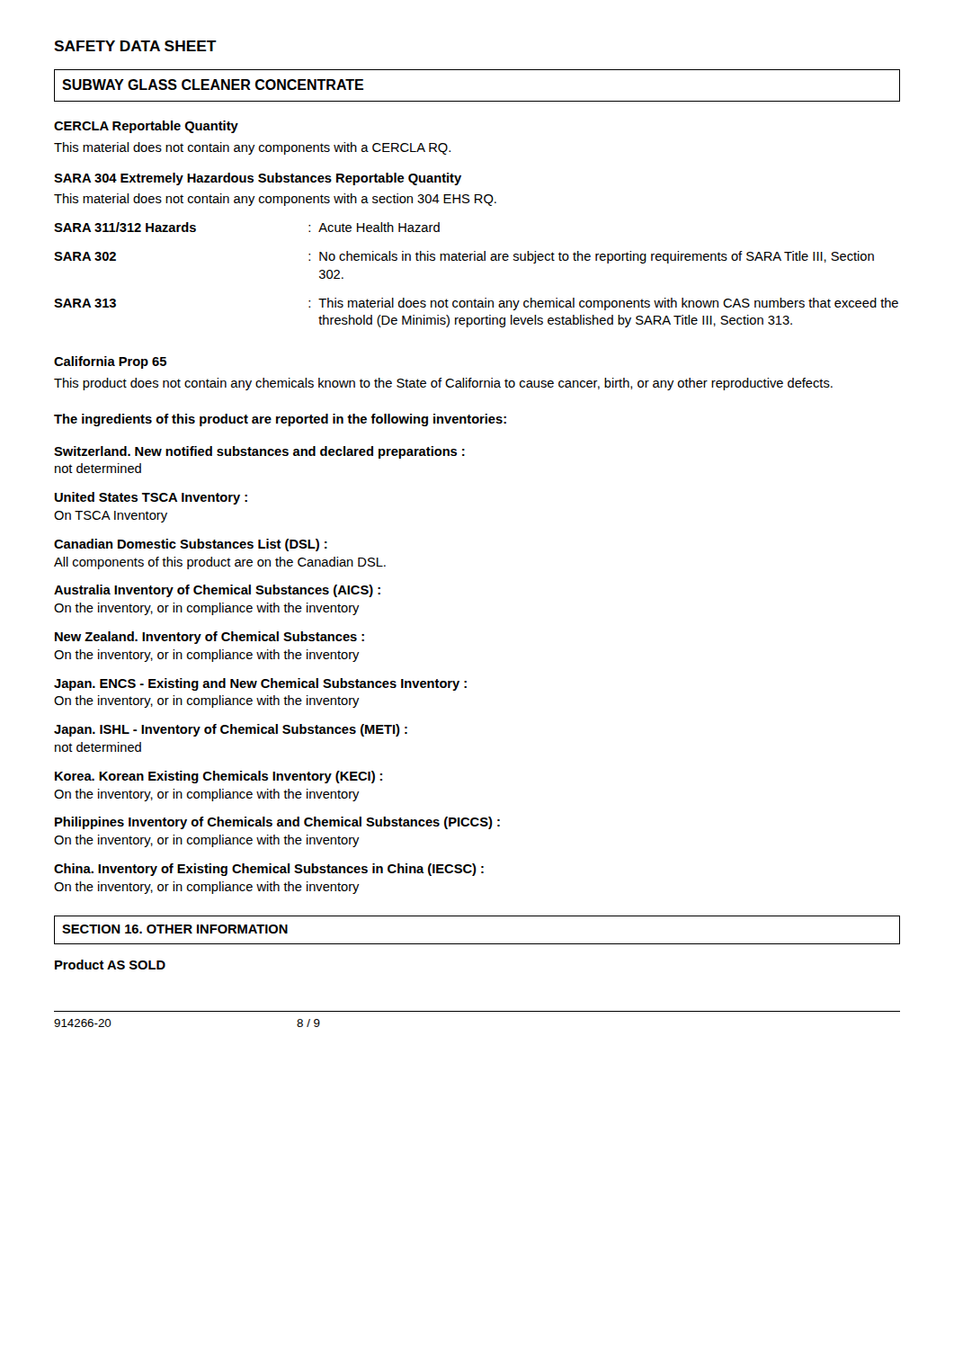SAFETY DATA SHEET
SUBWAY GLASS CLEANER CONCENTRATE
CERCLA Reportable Quantity
This material does not contain any components with a CERCLA RQ.
SARA 304 Extremely Hazardous Substances Reportable Quantity
This material does not contain any components with a section 304 EHS RQ.
| SARA 311/312 Hazards | : | Acute Health Hazard |
| SARA 302 | : | No chemicals in this material are subject to the reporting requirements of SARA Title III, Section 302. |
| SARA 313 | : | This material does not contain any chemical components with known CAS numbers that exceed the threshold (De Minimis) reporting levels established by SARA Title III, Section 313. |
California Prop 65
This product does not contain any chemicals known to the State of California to cause cancer, birth, or any other reproductive defects.
The ingredients of this product are reported in the following inventories:
Switzerland. New notified substances and declared preparations :
not determined
United States TSCA Inventory :
On TSCA Inventory
Canadian Domestic Substances List (DSL) :
All components of this product are on the Canadian DSL.
Australia Inventory of Chemical Substances (AICS) :
On the inventory, or in compliance with the inventory
New Zealand. Inventory of Chemical Substances :
On the inventory, or in compliance with the inventory
Japan. ENCS - Existing and New Chemical Substances Inventory :
On the inventory, or in compliance with the inventory
Japan. ISHL - Inventory of Chemical Substances (METI) :
not determined
Korea. Korean Existing Chemicals Inventory (KECI) :
On the inventory, or in compliance with the inventory
Philippines Inventory of Chemicals and Chemical Substances (PICCS) :
On the inventory, or in compliance with the inventory
China. Inventory of Existing Chemical Substances in China (IECSC) :
On the inventory, or in compliance with the inventory
SECTION 16. OTHER INFORMATION
Product AS SOLD
914266-20
8 / 9